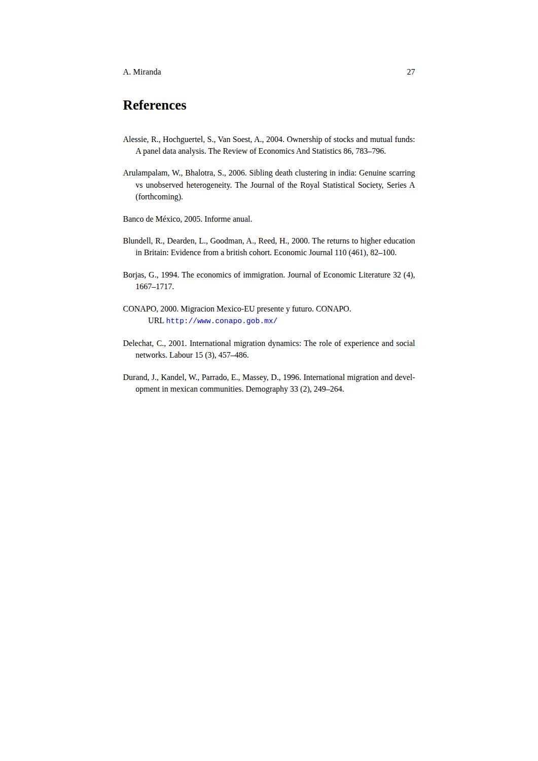A. Miranda 27
References
Alessie, R., Hochguertel, S., Van Soest, A., 2004. Ownership of stocks and mutual funds: A panel data analysis. The Review of Economics And Statistics 86, 783–796.
Arulampalam, W., Bhalotra, S., 2006. Sibling death clustering in india: Genuine scarring vs unobserved heterogeneity. The Journal of the Royal Statistical Society, Series A (forthcoming).
Banco de México, 2005. Informe anual.
Blundell, R., Dearden, L., Goodman, A., Reed, H., 2000. The returns to higher education in Britain: Evidence from a british cohort. Economic Journal 110 (461), 82–100.
Borjas, G., 1994. The economics of immigration. Journal of Economic Literature 32 (4), 1667–1717.
CONAPO, 2000. Migracion Mexico-EU presente y futuro. CONAPO. URL http://www.conapo.gob.mx/
Delechat, C., 2001. International migration dynamics: The role of experience and social networks. Labour 15 (3), 457–486.
Durand, J., Kandel, W., Parrado, E., Massey, D., 1996. International migration and development in mexican communities. Demography 33 (2), 249–264.